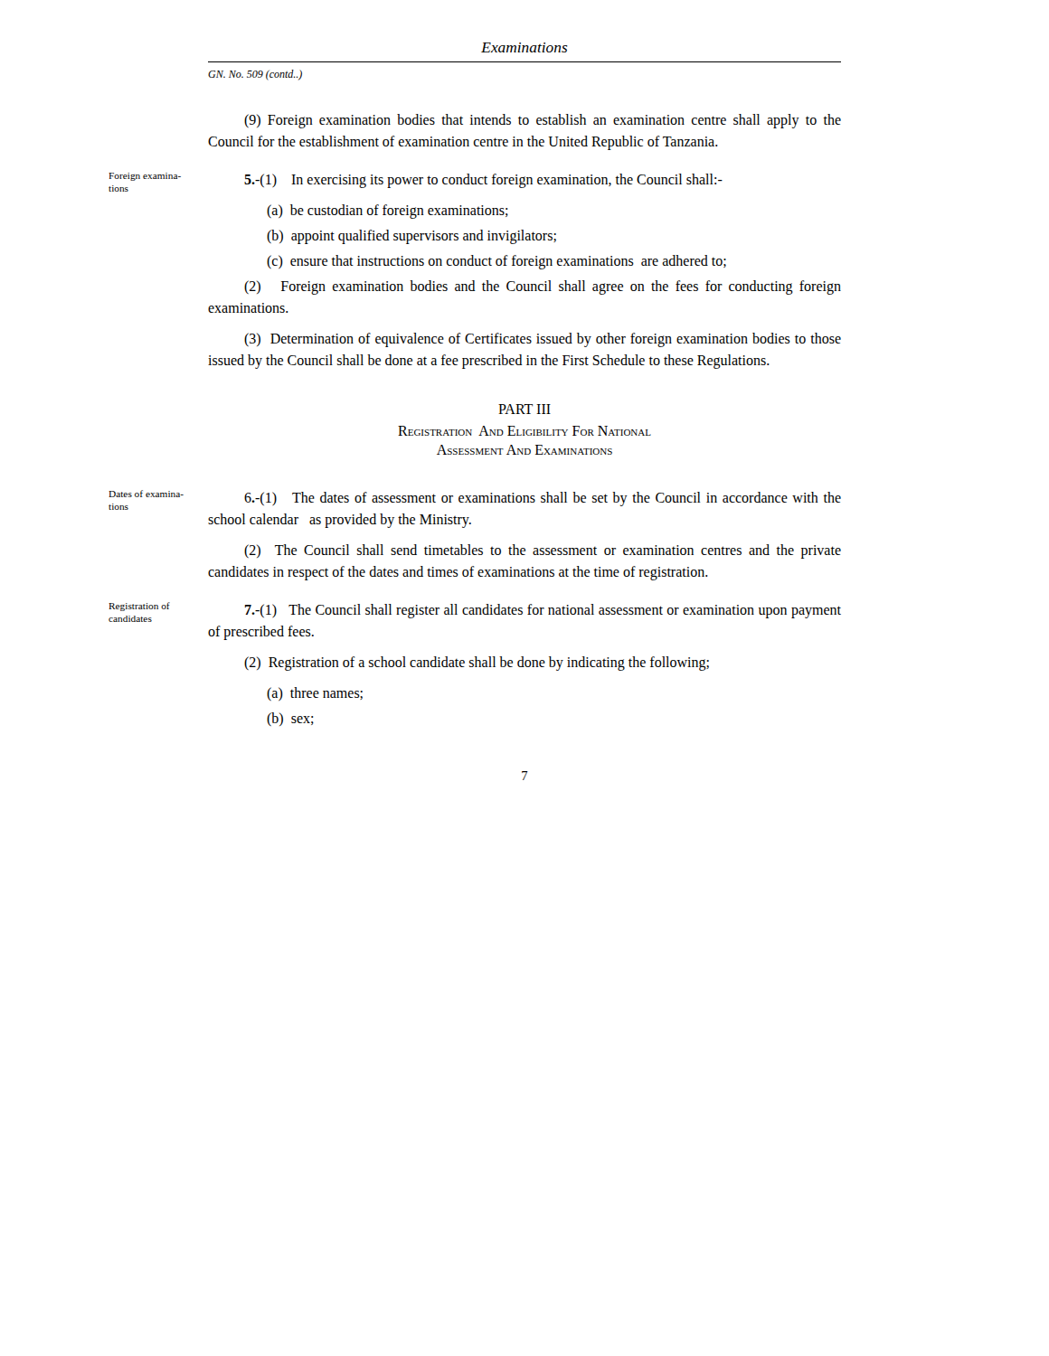Examinations
GN. No. 509 (contd..)
(9) Foreign examination bodies that intends to establish an examination centre shall apply to the Council for the establishment of examination centre in the United Republic of Tanzania.
Foreign examina-
tions
5.-(1) In exercising its power to conduct foreign examination, the Council shall:-
(a) be custodian of foreign examinations;
(b) appoint qualified supervisors and invigilators;
(c) ensure that instructions on conduct of foreign examinations are adhered to;
(2) Foreign examination bodies and the Council shall agree on the fees for conducting foreign examinations.
(3) Determination of equivalence of Certificates issued by other foreign examination bodies to those issued by the Council shall be done at a fee prescribed in the First Schedule to these Regulations.
PART III
Registration And Eligibility For National
Assessment And Examinations
Dates of examina-
tions
6.-(1) The dates of assessment or examinations shall be set by the Council in accordance with the school calendar as provided by the Ministry.
(2) The Council shall send timetables to the assessment or examination centres and the private candidates in respect of the dates and times of examinations at the time of registration.
Registration of candidates
7.-(1) The Council shall register all candidates for national assessment or examination upon payment of prescribed fees.
(2) Registration of a school candidate shall be done by indicating the following;
(a) three names;
(b) sex;
7